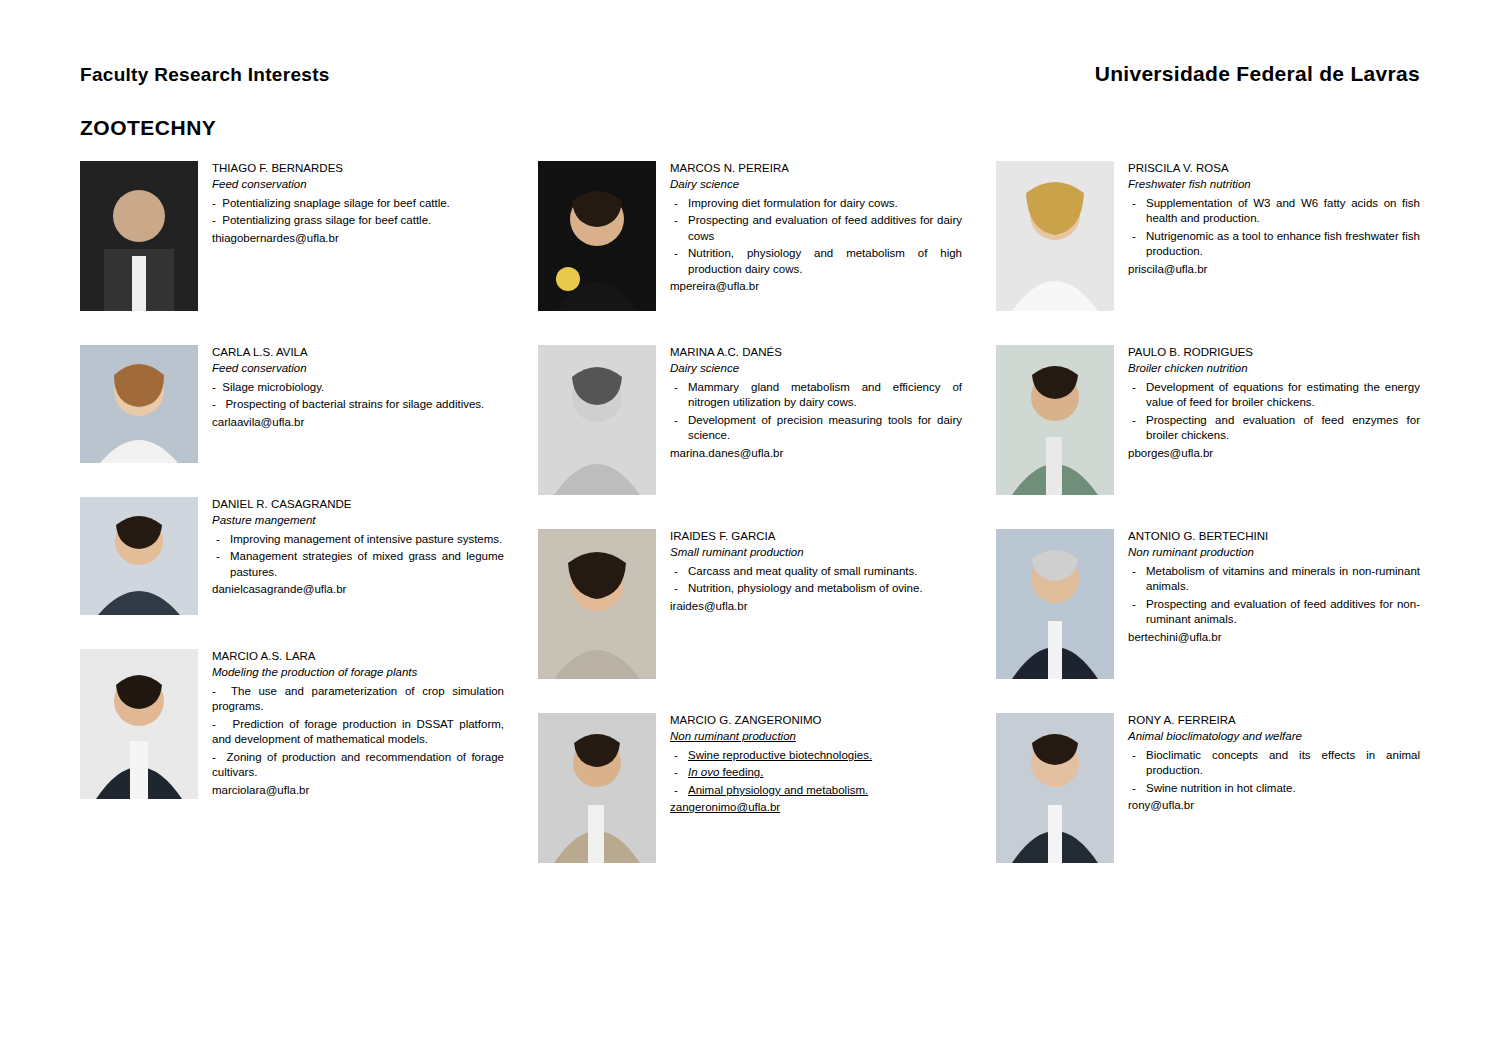Faculty Research Interests
Universidade Federal de Lavras
ZOOTECHNY
THIAGO F. BERNARDES
Feed conservation
- Potentializing snaplage silage for beef cattle.
- Potentializing grass silage for beef cattle.
thiagobernardes@ufla.br
CARLA L.S. AVILA
Feed conservation
- Silage microbiology.
- Prospecting of bacterial strains for silage additives.
carlaavila@ufla.br
DANIEL R. CASAGRANDE
Pasture mangement
Improving management of intensive pasture systems.
Management strategies of mixed grass and legume pastures.
danielcasagrande@ufla.br
MARCIO A.S. LARA
Modeling the production of forage plants
- The use and parameterization of crop simulation programs.
- Prediction of forage production in DSSAT platform, and development of mathematical models.
- Zoning of production and recommendation of forage cultivars.
marciolara@ufla.br
MARCOS N. PEREIRA
Dairy science
Improving diet formulation for dairy cows.
Prospecting and evaluation of feed additives for dairy cows
Nutrition, physiology and metabolism of high production dairy cows.
mpereira@ufla.br
MARINA A.C. DANÉS
Dairy science
Mammary gland metabolism and efficiency of nitrogen utilization by dairy cows.
Development of precision measuring tools for dairy science.
marina.danes@ufla.br
IRAIDES F. GARCIA
Small ruminant production
Carcass and meat quality of small ruminants.
Nutrition, physiology and metabolism of ovine.
iraides@ufla.br
MARCIO G. ZANGERONIMO
Non ruminant production
Swine reproductive biotechnologies.
In ovo feeding.
Animal physiology and metabolism.
zangeronimo@ufla.br
PRISCILA V. ROSA
Freshwater fish nutrition
Supplementation of W3 and W6 fatty acids on fish health and production.
Nutrigenomic as a tool to enhance fish freshwater fish production.
priscila@ufla.br
PAULO B. RODRIGUES
Broiler chicken nutrition
Development of equations for estimating the energy value of feed for broiler chickens.
Prospecting and evaluation of feed enzymes for broiler chickens.
pborges@ufla.br
ANTONIO G. BERTECHINI
Non ruminant production
Metabolism of vitamins and minerals in non-ruminant animals.
Prospecting and evaluation of feed additives for non-ruminant animals.
bertechini@ufla.br
RONY A. FERREIRA
Animal bioclimatology and welfare
Bioclimatic concepts and its effects in animal production.
Swine nutrition in hot climate.
rony@ufla.br